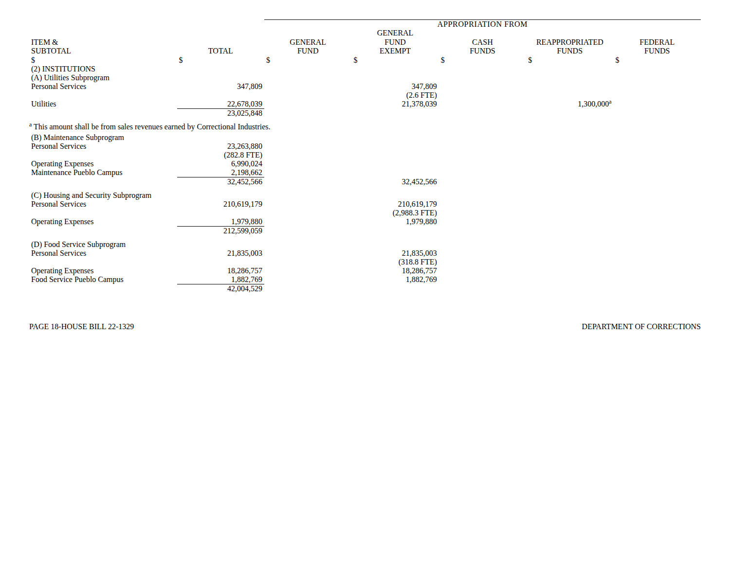| | | APPROPRIATION FROM |
| ITEM & SUBTOTAL | TOTAL | GENERAL FUND | GENERAL FUND EXEMPT | CASH FUNDS | REAPPROPRIATED FUNDS | FEDERAL FUNDS |
| $ | $ | $ | $ | $ | $ | $ |
| (2) INSTITUTIONS |
| (A) Utilities Subprogram |
| Personal Services | 347,809 | | 347,809 | | | |
| | | | (2.6 FTE) | | | |
| Utilities | 22,678,039 | | 21,378,039 | | 1,300,000 a | |
| | 23,025,848 | | | | | |
a This amount shall be from sales revenues earned by Correctional Industries.
| (B) Maintenance Subprogram |
| Personal Services | 23,263,880 | | | | | |
| | (282.8 FTE) | | | | | |
| Operating Expenses | 6,990,024 | | | | | |
| Maintenance Pueblo Campus | 2,198,662 | | | | | |
| | 32,452,566 | | 32,452,566 | | | |
| (C) Housing and Security Subprogram |
| Personal Services | 210,619,179 | | 210,619,179 | | | |
| | | | (2,988.3 FTE) | | | |
| Operating Expenses | 1,979,880 | | 1,979,880 | | | |
| | 212,599,059 | | | | | |
| (D) Food Service Subprogram |
| Personal Services | 21,835,003 | | 21,835,003 | | | |
| | | | (318.8 FTE) | | | |
| Operating Expenses | 18,286,757 | | 18,286,757 | | | |
| Food Service Pueblo Campus | 1,882,769 | | 1,882,769 | | | |
| | 42,004,529 | | | | | |
PAGE 18-HOUSE BILL 22-1329 DEPARTMENT OF CORRECTIONS